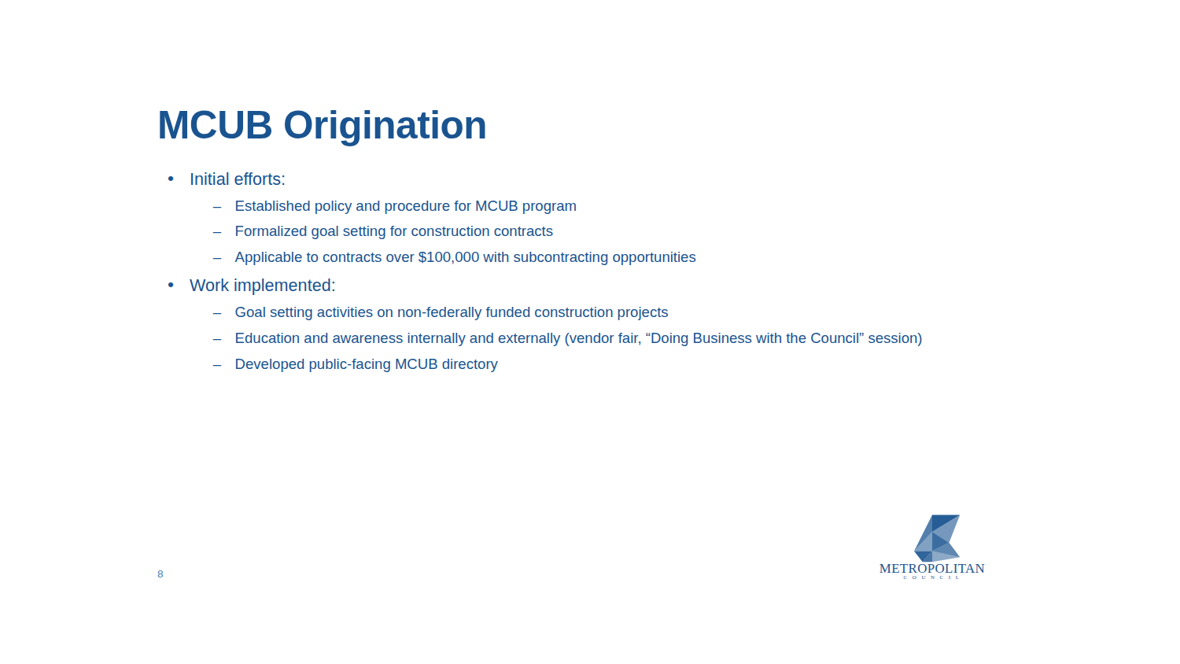MCUB Origination
Initial efforts:
Established policy and procedure for MCUB program
Formalized goal setting for construction contracts
Applicable to contracts over $100,000 with subcontracting opportunities
Work implemented:
Goal setting activities on non-federally funded construction projects
Education and awareness internally and externally (vendor fair, “Doing Business with the Council” session)
Developed public-facing MCUB directory
8
METROPOLITAN C O U N C I L